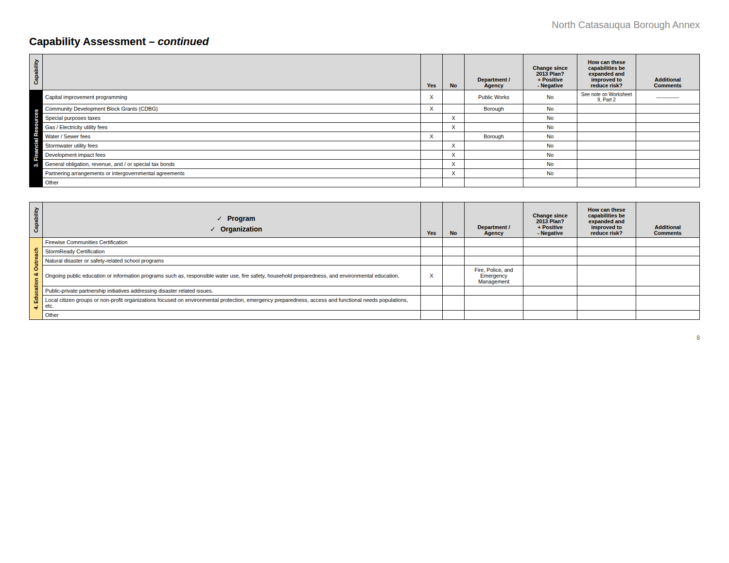North Catasauqua Borough Annex
Capability Assessment – continued
| Capability | | Yes | No | Department / Agency | Change since 2013 Plan? + Positive - Negative | How can these capabilities be expanded and improved to reduce risk? | Additional Comments |
| --- | --- | --- | --- | --- | --- | --- | --- |
| 3. Financial Resources | Capital improvement programming | X | | Public Works | No | See note on Worksheet 9, Part 2 | ------------- |
| Community Development Block Grants (CDBG) | X | | Borough | No | | |
| Special purposes taxes | | X | | No | | |
| Gas / Electricity utility fees | | X | | No | | |
| Water / Sewer fees | X | | Borough | No | | |
| Stormwater utility fees | | X | | No | | |
| Development impact fees | | X | | No | | |
| General obligation, revenue, and / or special tax bonds | | X | | No | | |
| Partnering arrangements or intergovernmental agreements | | X | | No | | |
| Other | | | | | | |
| Capability | Program Organization | Yes | No | Department / Agency | Change since 2013 Plan? + Positive - Negative | How can these capabilities be expanded and improved to reduce risk? | Additional Comments |
| --- | --- | --- | --- | --- | --- | --- | --- |
| 4. Education & Outreach | Firewise Communities Certification | | | | | | |
| StormReady Certification | | | | | | |
| Natural disaster or safety-related school programs | | | | | | |
| Ongoing public education or information programs such as, responsible water use, fire safety, household preparedness, and environmental education. | X | | Fire, Police, and Emergency Management | | | |
| Public-private partnership initiatives addressing disaster related issues. | | | | | | |
| Local citizen groups or non-profit organizations focused on environmental protection, emergency preparedness, access and functional needs populations, etc. | | | | | | |
| Other | | | | | | |
8